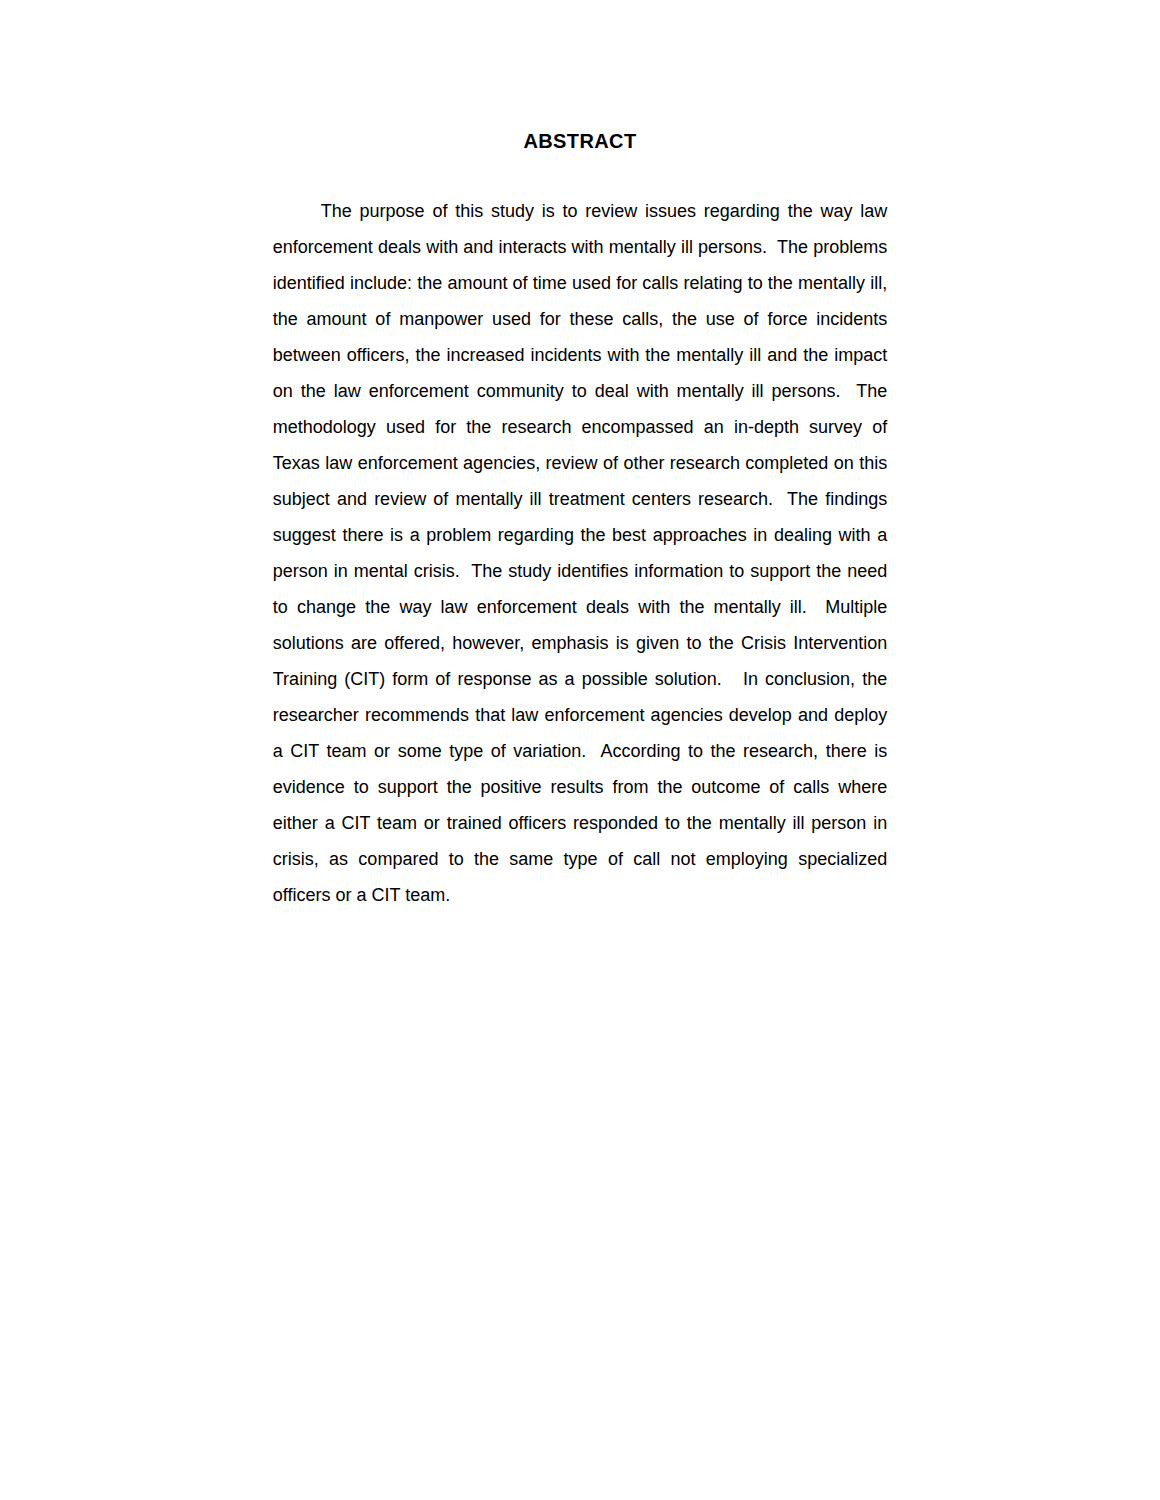ABSTRACT
The purpose of this study is to review issues regarding the way law enforcement deals with and interacts with mentally ill persons. The problems identified include: the amount of time used for calls relating to the mentally ill, the amount of manpower used for these calls, the use of force incidents between officers, the increased incidents with the mentally ill and the impact on the law enforcement community to deal with mentally ill persons. The methodology used for the research encompassed an in-depth survey of Texas law enforcement agencies, review of other research completed on this subject and review of mentally ill treatment centers research. The findings suggest there is a problem regarding the best approaches in dealing with a person in mental crisis. The study identifies information to support the need to change the way law enforcement deals with the mentally ill. Multiple solutions are offered, however, emphasis is given to the Crisis Intervention Training (CIT) form of response as a possible solution. In conclusion, the researcher recommends that law enforcement agencies develop and deploy a CIT team or some type of variation. According to the research, there is evidence to support the positive results from the outcome of calls where either a CIT team or trained officers responded to the mentally ill person in crisis, as compared to the same type of call not employing specialized officers or a CIT team.